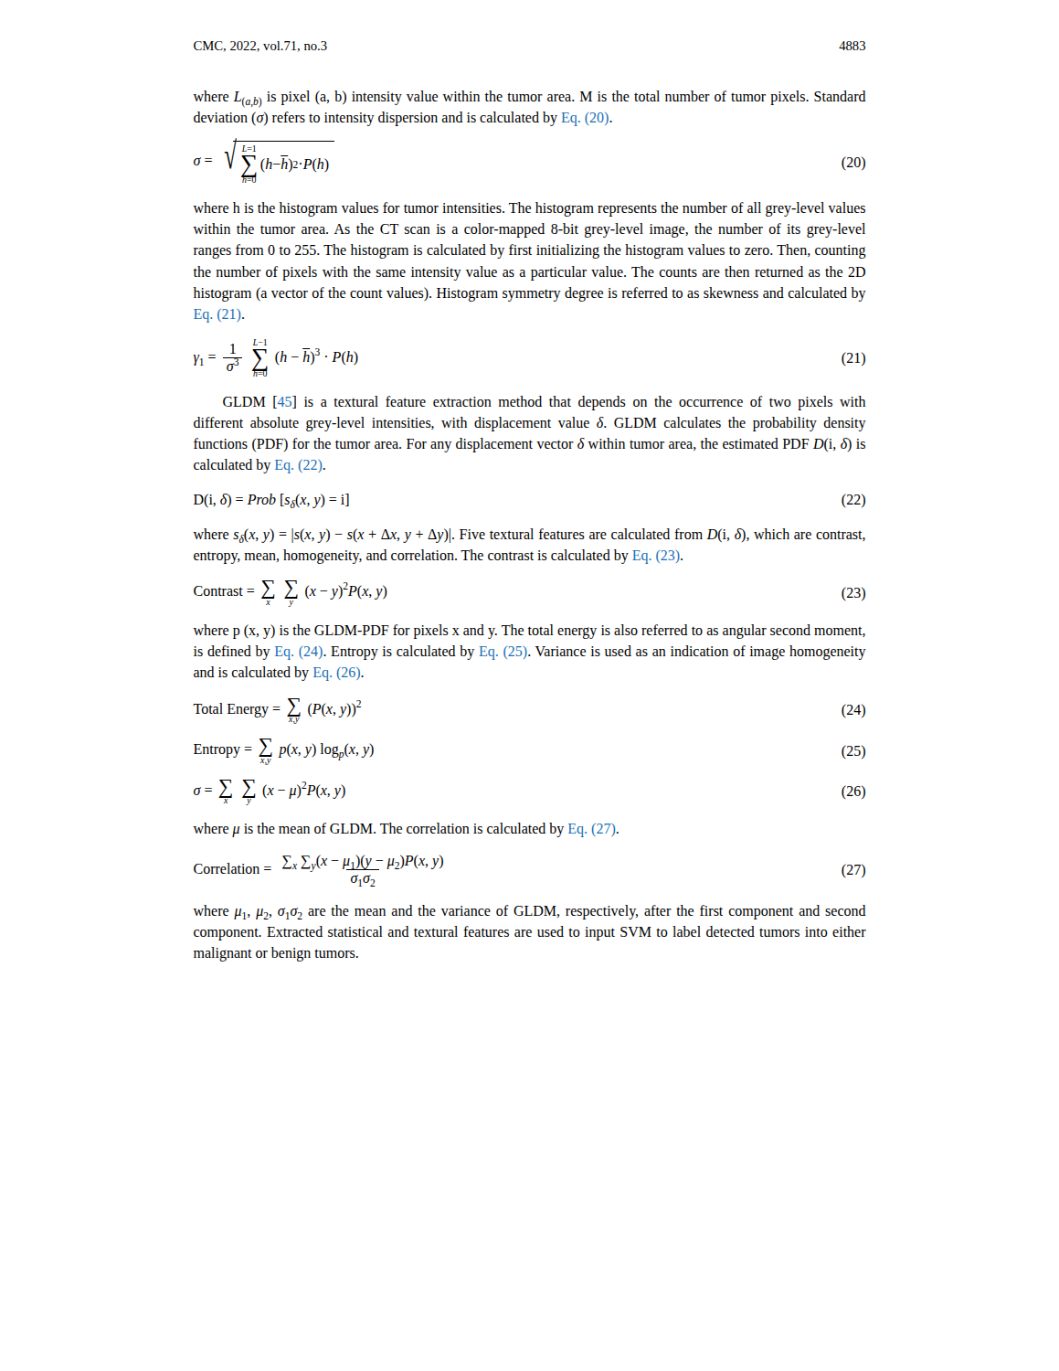CMC, 2022, vol.71, no.3 4883
where L(a,b) is pixel (a, b) intensity value within the tumor area. M is the total number of tumor pixels. Standard deviation (σ) refers to intensity dispersion and is calculated by Eq. (20).
σ = √ L=1 ∑ h=0 (h − h)2 · P(h)
(20)
where h is the histogram values for tumor intensities. The histogram represents the number of all grey-level values within the tumor area. As the CT scan is a color-mapped 8-bit grey-level image, the number of its grey-level ranges from 0 to 255. The histogram is calculated by first initializing the histogram values to zero. Then, counting the number of pixels with the same intensity value as a particular value. The counts are then returned as the 2D histogram (a vector of the count values). Histogram symmetry degree is referred to as skewness and calculated by Eq. (21).
γ1 = 1 σ3 L−1 ∑ h=0 (h − h)3 · P(h)
(21)
GLDM [45] is a textural feature extraction method that depends on the occurrence of two pixels with different absolute grey-level intensities, with displacement value δ. GLDM calculates the probability density functions (PDF) for the tumor area. For any displacement vector δ within tumor area, the estimated PDF D(i, δ) is calculated by Eq. (22).
D(i, δ) = Prob [sδ(x, y) = i]
(22)
where sδ(x, y) = |s(x, y) − s(x + Δx, y + Δy)|. Five textural features are calculated from D(i, δ), which are contrast, entropy, mean, homogeneity, and correlation. The contrast is calculated by Eq. (23).
Contrast = ∑ x ∑ y (x − y)2P(x, y)
(23)
where p (x, y) is the GLDM-PDF for pixels x and y. The total energy is also referred to as angular second moment, is defined by Eq. (24). Entropy is calculated by Eq. (25). Variance is used as an indication of image homogeneity and is calculated by Eq. (26).
Total Energy = ∑ x,y (P(x, y))2
(24)
Entropy = ∑ x,y p(x, y) logp(x, y)
(25)
σ = ∑ x ∑ y (x − μ)2P(x, y)
(26)
where μ is the mean of GLDM. The correlation is calculated by Eq. (27).
Correlation = ∑x ∑y(x − μ1)(y − μ2)P(x, y) σ1σ2
(27)
where μ1, μ2, σ1σ2 are the mean and the variance of GLDM, respectively, after the first component and second component. Extracted statistical and textural features are used to input SVM to label detected tumors into either malignant or benign tumors.